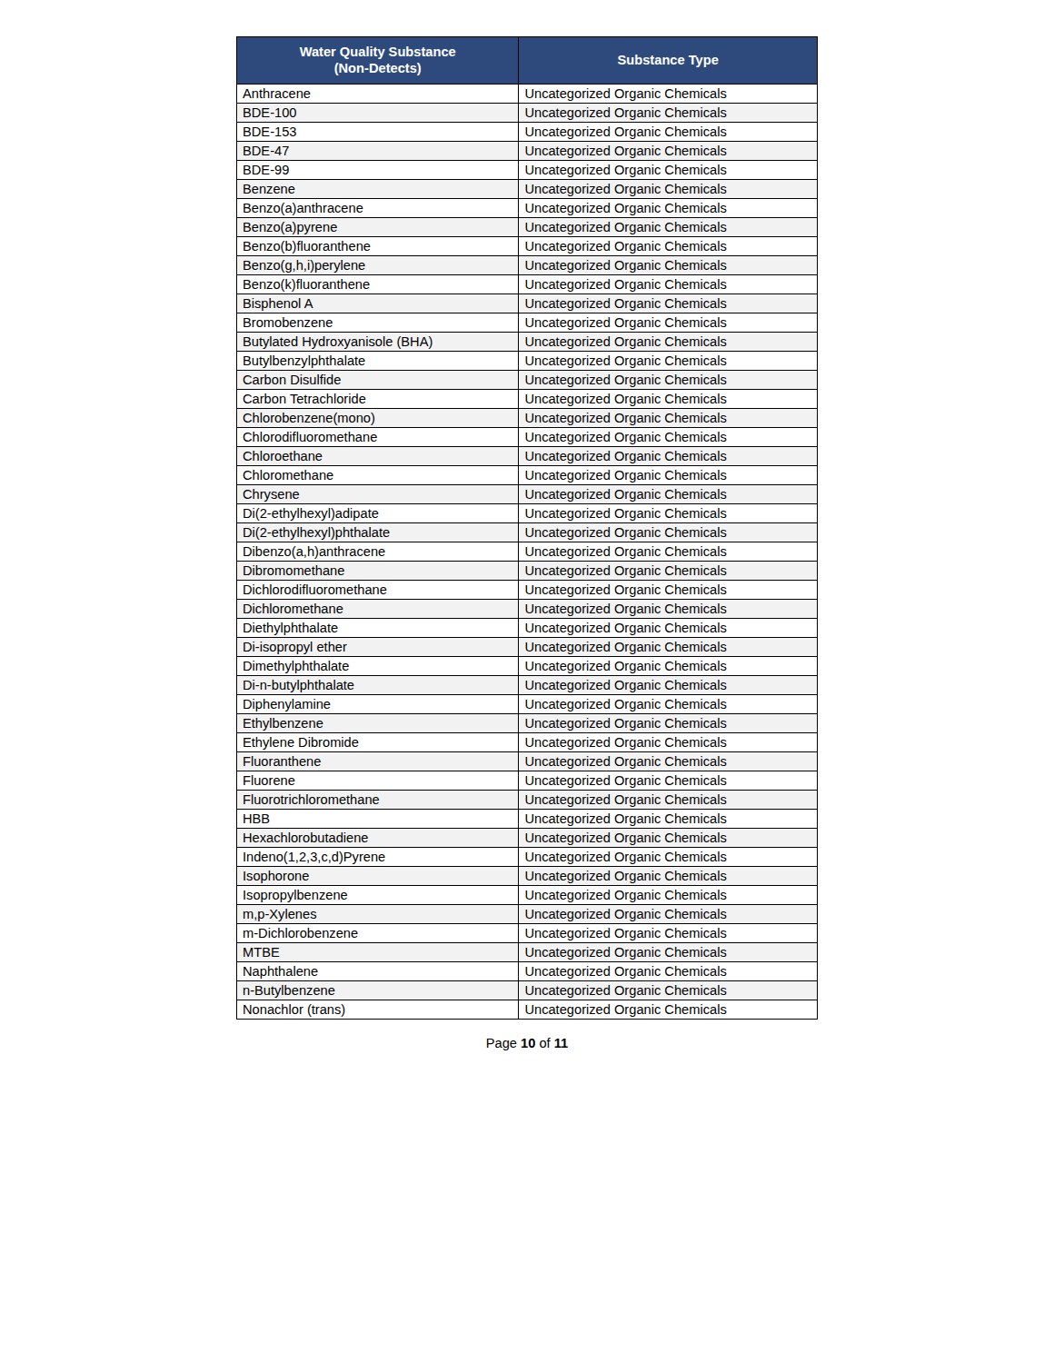| Water Quality Substance (Non-Detects) | Substance Type |
| --- | --- |
| Anthracene | Uncategorized Organic Chemicals |
| BDE-100 | Uncategorized Organic Chemicals |
| BDE-153 | Uncategorized Organic Chemicals |
| BDE-47 | Uncategorized Organic Chemicals |
| BDE-99 | Uncategorized Organic Chemicals |
| Benzene | Uncategorized Organic Chemicals |
| Benzo(a)anthracene | Uncategorized Organic Chemicals |
| Benzo(a)pyrene | Uncategorized Organic Chemicals |
| Benzo(b)fluoranthene | Uncategorized Organic Chemicals |
| Benzo(g,h,i)perylene | Uncategorized Organic Chemicals |
| Benzo(k)fluoranthene | Uncategorized Organic Chemicals |
| Bisphenol A | Uncategorized Organic Chemicals |
| Bromobenzene | Uncategorized Organic Chemicals |
| Butylated Hydroxyanisole (BHA) | Uncategorized Organic Chemicals |
| Butylbenzylphthalate | Uncategorized Organic Chemicals |
| Carbon Disulfide | Uncategorized Organic Chemicals |
| Carbon Tetrachloride | Uncategorized Organic Chemicals |
| Chlorobenzene(mono) | Uncategorized Organic Chemicals |
| Chlorodifluoromethane | Uncategorized Organic Chemicals |
| Chloroethane | Uncategorized Organic Chemicals |
| Chloromethane | Uncategorized Organic Chemicals |
| Chrysene | Uncategorized Organic Chemicals |
| Di(2-ethylhexyl)adipate | Uncategorized Organic Chemicals |
| Di(2-ethylhexyl)phthalate | Uncategorized Organic Chemicals |
| Dibenzo(a,h)anthracene | Uncategorized Organic Chemicals |
| Dibromomethane | Uncategorized Organic Chemicals |
| Dichlorodifluoromethane | Uncategorized Organic Chemicals |
| Dichloromethane | Uncategorized Organic Chemicals |
| Diethylphthalate | Uncategorized Organic Chemicals |
| Di-isopropyl ether | Uncategorized Organic Chemicals |
| Dimethylphthalate | Uncategorized Organic Chemicals |
| Di-n-butylphthalate | Uncategorized Organic Chemicals |
| Diphenylamine | Uncategorized Organic Chemicals |
| Ethylbenzene | Uncategorized Organic Chemicals |
| Ethylene Dibromide | Uncategorized Organic Chemicals |
| Fluoranthene | Uncategorized Organic Chemicals |
| Fluorene | Uncategorized Organic Chemicals |
| Fluorotrichloromethane | Uncategorized Organic Chemicals |
| HBB | Uncategorized Organic Chemicals |
| Hexachlorobutadiene | Uncategorized Organic Chemicals |
| Indeno(1,2,3,c,d)Pyrene | Uncategorized Organic Chemicals |
| Isophorone | Uncategorized Organic Chemicals |
| Isopropylbenzene | Uncategorized Organic Chemicals |
| m,p-Xylenes | Uncategorized Organic Chemicals |
| m-Dichlorobenzene | Uncategorized Organic Chemicals |
| MTBE | Uncategorized Organic Chemicals |
| Naphthalene | Uncategorized Organic Chemicals |
| n-Butylbenzene | Uncategorized Organic Chemicals |
| Nonachlor (trans) | Uncategorized Organic Chemicals |
Page 10 of 11